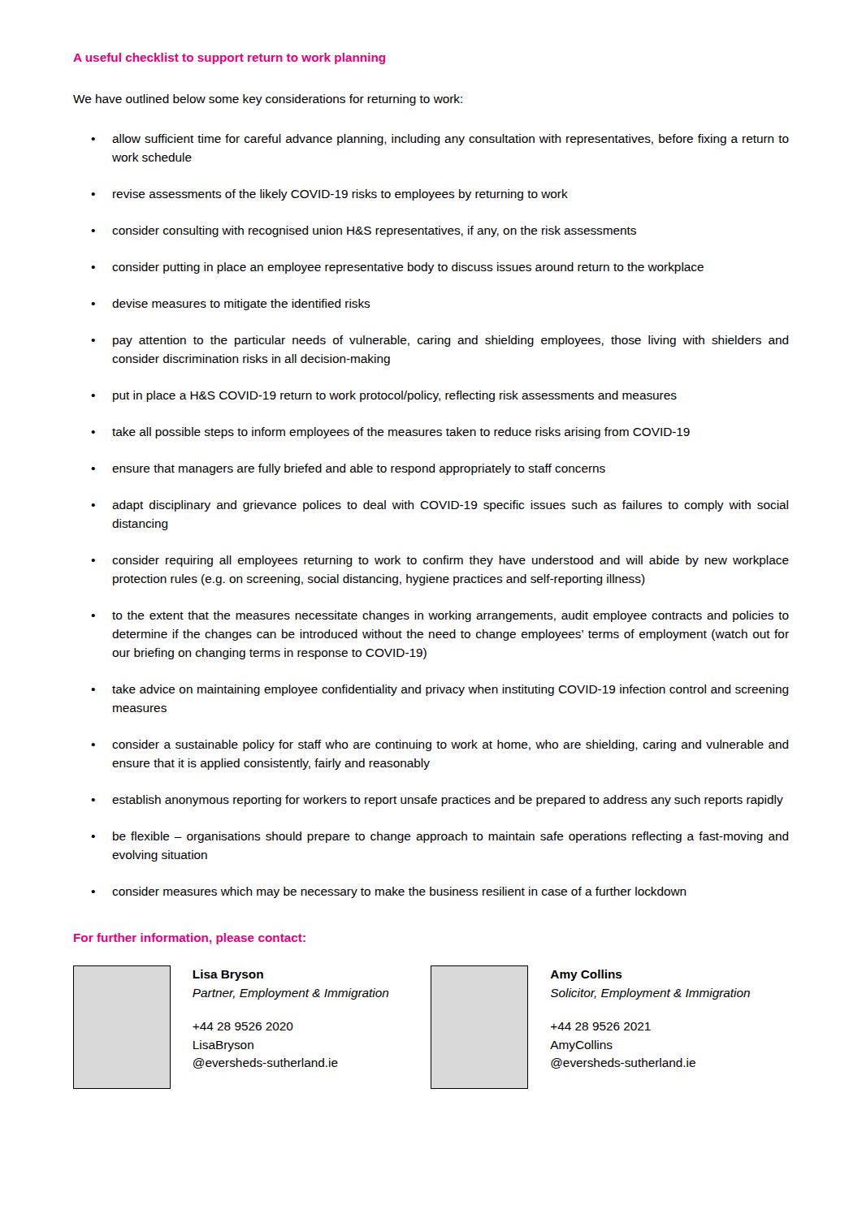A useful checklist to support return to work planning
We have outlined below some key considerations for returning to work:
allow sufficient time for careful advance planning, including any consultation with representatives, before fixing a return to work schedule
revise assessments of the likely COVID-19 risks to employees by returning to work
consider consulting with recognised union H&S representatives, if any, on the risk assessments
consider putting in place an employee representative body to discuss issues around return to the workplace
devise measures to mitigate the identified risks
pay attention to the particular needs of vulnerable, caring and shielding employees, those living with shielders and consider discrimination risks in all decision-making
put in place a H&S COVID-19 return to work protocol/policy, reflecting risk assessments and measures
take all possible steps to inform employees of the measures taken to reduce risks arising from COVID-19
ensure that managers are fully briefed and able to respond appropriately to staff concerns
adapt disciplinary and grievance polices to deal with COVID-19 specific issues such as failures to comply with social distancing
consider requiring all employees returning to work to confirm they have understood and will abide by new workplace protection rules (e.g. on screening, social distancing, hygiene practices and self-reporting illness)
to the extent that the measures necessitate changes in working arrangements, audit employee contracts and policies to determine if the changes can be introduced without the need to change employees’ terms of employment (watch out for our briefing on changing terms in response to COVID-19)
take advice on maintaining employee confidentiality and privacy when instituting COVID-19 infection control and screening measures
consider a sustainable policy for staff who are continuing to work at home, who are shielding, caring and vulnerable and ensure that it is applied consistently, fairly and reasonably
establish anonymous reporting for workers to report unsafe practices and be prepared to address any such reports rapidly
be flexible – organisations should prepare to change approach to maintain safe operations reflecting a fast-moving and evolving situation
consider measures which may be necessary to make the business resilient in case of a further lockdown
For further information, please contact:
| | Lisa Bryson Partner, Employment & Immigration +44 28 9526 2020 LisaBryson @eversheds-sutherland.ie | | Amy Collins Solicitor, Employment & Immigration +44 28 9526 2021 AmyCollins @eversheds-sutherland.ie |